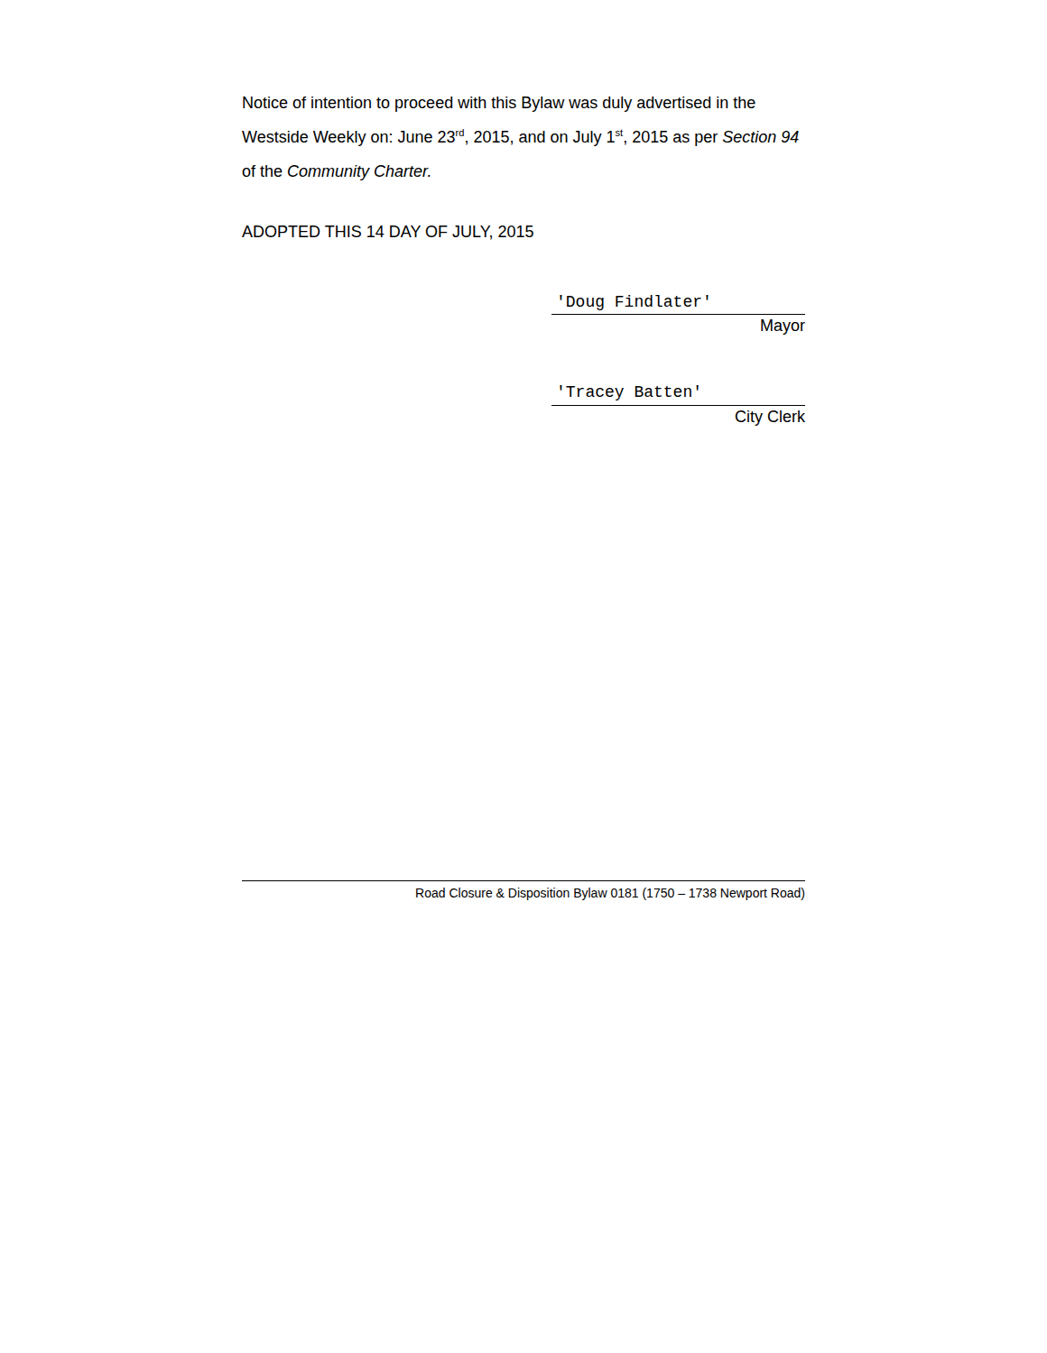Notice of intention to proceed with this Bylaw was duly advertised in the Westside Weekly on: June 23rd, 2015, and on July 1st, 2015 as per Section 94 of the Community Charter.
ADOPTED THIS 14 DAY OF JULY, 2015
'Doug Findlater'
Mayor
'Tracey Batten'
City Clerk
Road Closure & Disposition Bylaw 0181 (1750 – 1738 Newport Road)